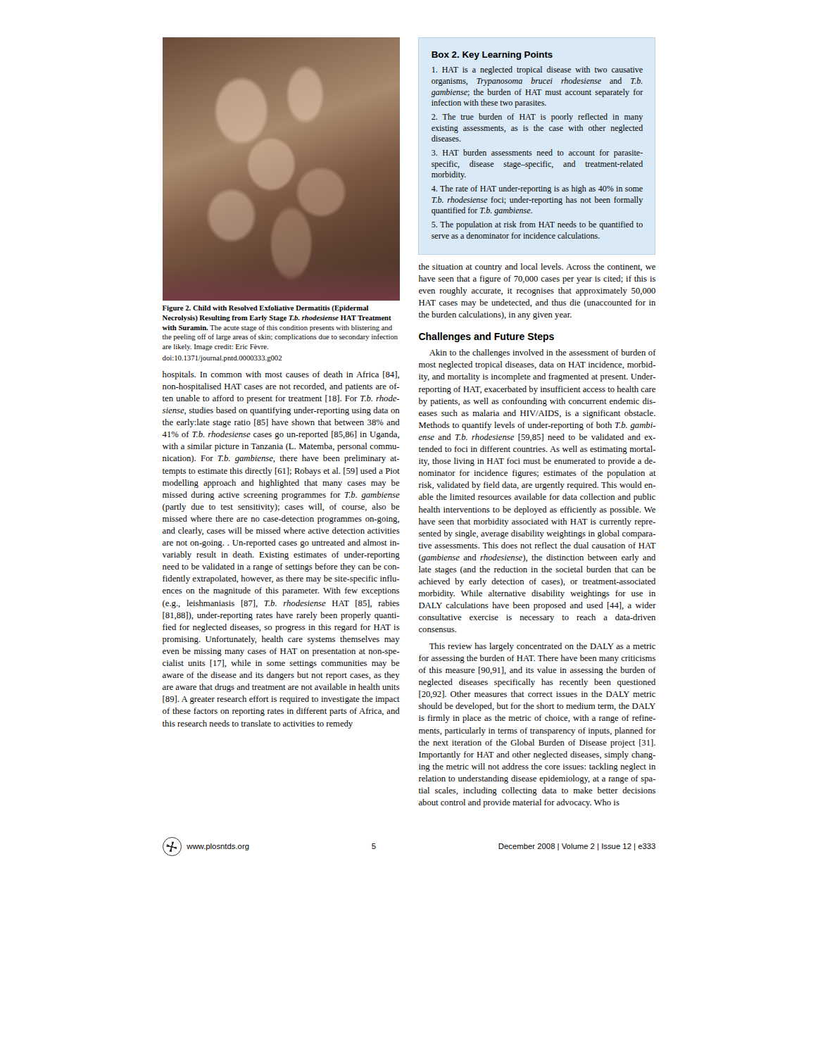Figure 2. Child with Resolved Exfoliative Dermatitis (Epidermal Necrolysis) Resulting from Early Stage T.b. rhodesiense HAT Treatment with Suramin. The acute stage of this condition presents with blistering and the peeling off of large areas of skin; complications due to secondary infection are likely. Image credit: Eric Fèvre. doi:10.1371/journal.pntd.0000333.g002
hospitals. In common with most causes of death in Africa [84], non-hospitalised HAT cases are not recorded, and patients are often unable to afford to present for treatment [18]. For T.b. rhodesiense, studies based on quantifying under-reporting using data on the early:late stage ratio [85] have shown that between 38% and 41% of T.b. rhodesiense cases go un-reported [85,86] in Uganda, with a similar picture in Tanzania (L. Matemba, personal communication). For T.b. gambiense, there have been preliminary attempts to estimate this directly [61]; Robays et al. [59] used a Piot modelling approach and highlighted that many cases may be missed during active screening programmes for T.b. gambiense (partly due to test sensitivity); cases will, of course, also be missed where there are no case-detection programmes on-going, and clearly, cases will be missed where active detection activities are not on-going. . Un-reported cases go untreated and almost invariably result in death. Existing estimates of under-reporting need to be validated in a range of settings before they can be confidently extrapolated, however, as there may be site-specific influences on the magnitude of this parameter. With few exceptions (e.g., leishmaniasis [87], T.b. rhodesiense HAT [85], rabies [81,88]), under-reporting rates have rarely been properly quantified for neglected diseases, so progress in this regard for HAT is promising. Unfortunately, health care systems themselves may even be missing many cases of HAT on presentation at non-specialist units [17], while in some settings communities may be aware of the disease and its dangers but not report cases, as they are aware that drugs and treatment are not available in health units [89]. A greater research effort is required to investigate the impact of these factors on reporting rates in different parts of Africa, and this research needs to translate to activities to remedy
Box 2. Key Learning Points
1. HAT is a neglected tropical disease with two causative organisms, Trypanosoma brucei rhodesiense and T.b. gambiense; the burden of HAT must account separately for infection with these two parasites.
2. The true burden of HAT is poorly reflected in many existing assessments, as is the case with other neglected diseases.
3. HAT burden assessments need to account for parasite-specific, disease stage–specific, and treatment-related morbidity.
4. The rate of HAT under-reporting is as high as 40% in some T.b. rhodesiense foci; under-reporting has not been formally quantified for T.b. gambiense.
5. The population at risk from HAT needs to be quantified to serve as a denominator for incidence calculations.
the situation at country and local levels. Across the continent, we have seen that a figure of 70,000 cases per year is cited; if this is even roughly accurate, it recognises that approximately 50,000 HAT cases may be undetected, and thus die (unaccounted for in the burden calculations), in any given year.
Challenges and Future Steps
Akin to the challenges involved in the assessment of burden of most neglected tropical diseases, data on HAT incidence, morbidity, and mortality is incomplete and fragmented at present. Under-reporting of HAT, exacerbated by insufficient access to health care by patients, as well as confounding with concurrent endemic diseases such as malaria and HIV/AIDS, is a significant obstacle. Methods to quantify levels of under-reporting of both T.b. gambiense and T.b. rhodesiense [59,85] need to be validated and extended to foci in different countries. As well as estimating mortality, those living in HAT foci must be enumerated to provide a denominator for incidence figures; estimates of the population at risk, validated by field data, are urgently required. This would enable the limited resources available for data collection and public health interventions to be deployed as efficiently as possible. We have seen that morbidity associated with HAT is currently represented by single, average disability weightings in global comparative assessments. This does not reflect the dual causation of HAT (gambiense and rhodesiense), the distinction between early and late stages (and the reduction in the societal burden that can be achieved by early detection of cases), or treatment-associated morbidity. While alternative disability weightings for use in DALY calculations have been proposed and used [44], a wider consultative exercise is necessary to reach a data-driven consensus.
This review has largely concentrated on the DALY as a metric for assessing the burden of HAT. There have been many criticisms of this measure [90,91], and its value in assessing the burden of neglected diseases specifically has recently been questioned [20,92]. Other measures that correct issues in the DALY metric should be developed, but for the short to medium term, the DALY is firmly in place as the metric of choice, with a range of refinements, particularly in terms of transparency of inputs, planned for the next iteration of the Global Burden of Disease project [31]. Importantly for HAT and other neglected diseases, simply changing the metric will not address the core issues: tackling neglect in relation to understanding disease epidemiology, at a range of spatial scales, including collecting data to make better decisions about control and provide material for advocacy. Who is
www.plosntds.org
5
December 2008 | Volume 2 | Issue 12 | e333